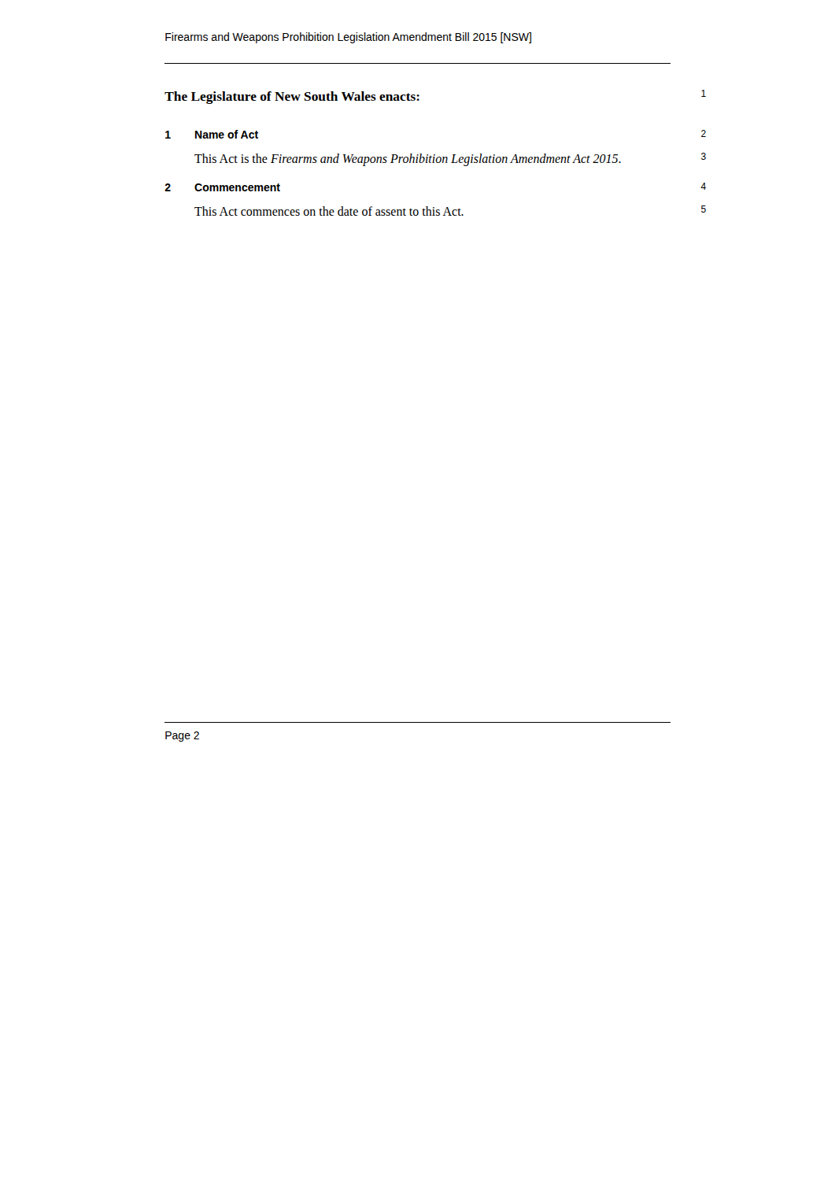Firearms and Weapons Prohibition Legislation Amendment Bill 2015 [NSW]
The Legislature of New South Wales enacts: 1
1
Name of Act2
This Act is the Firearms and Weapons Prohibition Legislation Amendment Act 2015. 3
2
Commencement4
This Act commences on the date of assent to this Act. 5
Page 2